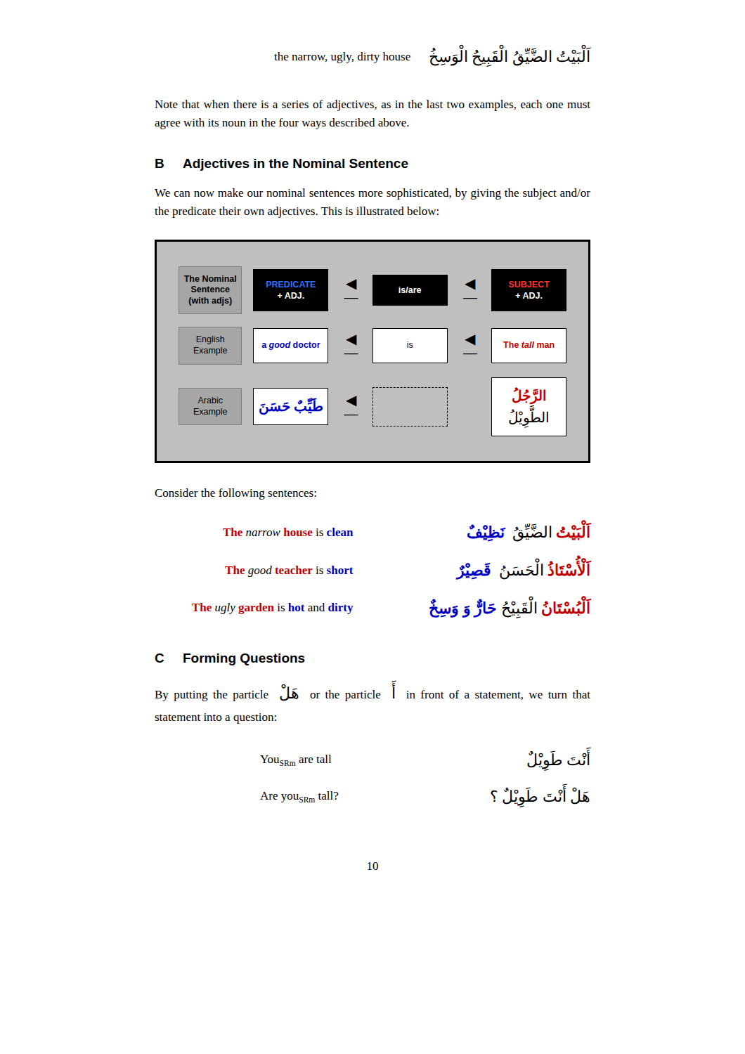| the narrow, ugly, dirty house | اَلْبَيْتُ الضَّيِّقُ الْقَبِيحُ الْوَسِخُ |
Note that when there is a series of adjectives, as in the last two examples, each one must agree with its noun in the four ways described above.
BAdjectives in the Nominal Sentence
We can now make our nominal sentences more sophisticated, by giving the subject and/or the predicate their own adjectives. This is illustrated below:
| The Nominal Sentence (with adjs) | PREDICATE + ADJ. | ◀— | is/are | ◀— | SUBJECT + ADJ. |
| English Example | a good doctor | ◀— | is | ◀— | The tall man |
| Arabic Example | طَيِّبٌ حَسَنَ | ◀— | | | الرَّجُلُ الطَّوِيْلُ |
Consider the following sentences:
| The narrow house is clean | اَلْبَيْتُ الضَّيِّقُ نَظِيْفٌ |
| The good teacher is short | اَلْأُسْتَاذُ الْحَسَنُ قَصِيْرٌ |
| The ugly garden is hot and dirty | اَلْبُسْتَانُ الْقَبِيْحُ حَارٌّ وَ وَسِخٌ |
CForming Questions
By putting the particle هَلْ or the particle أَ in front of a statement, we turn that statement into a question:
| You SRm are tall | أَنْتَ طَوِيْلٌ |
| Are you SRm tall? | هَلْ أَنْتَ طَوِيْلٌ ؟ |
10